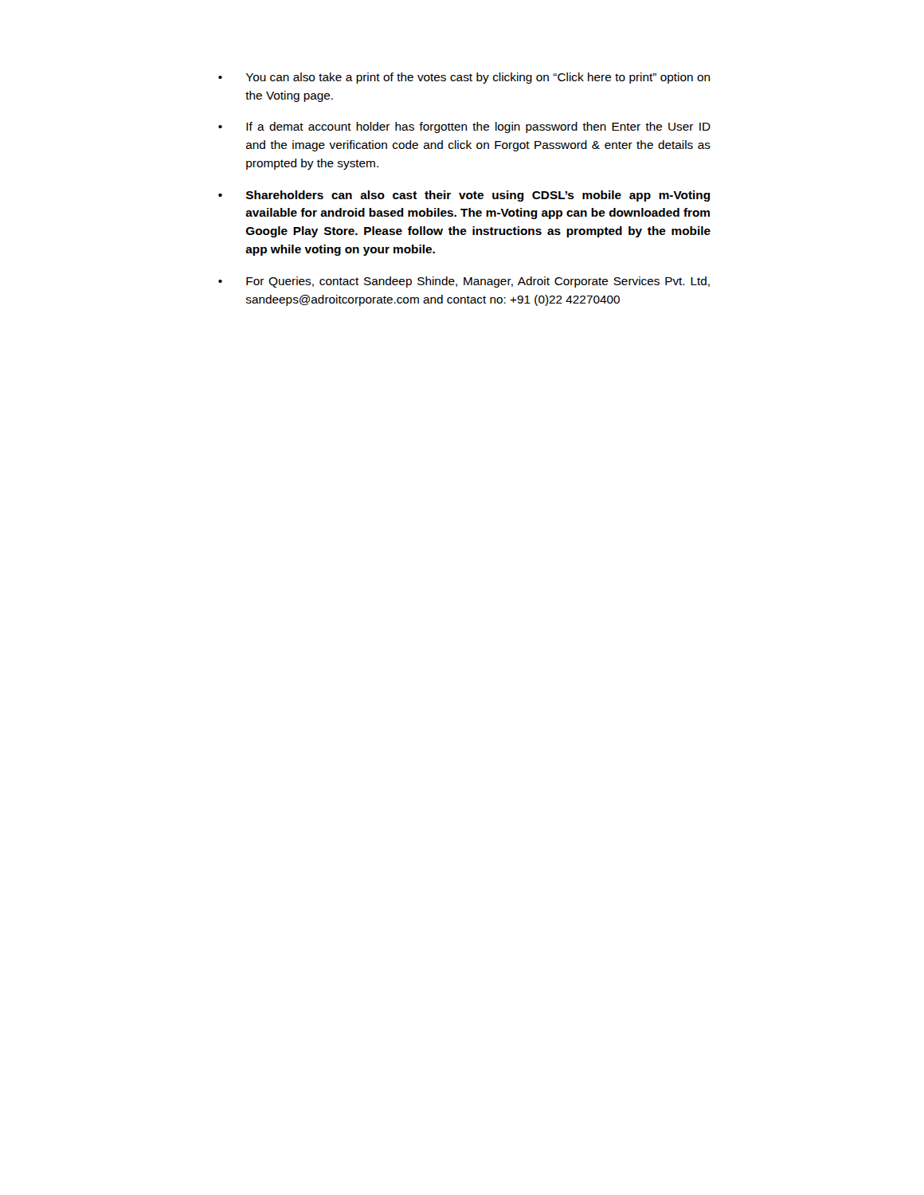You can also take a print of the votes cast by clicking on “Click here to print” option on the Voting page.
If a demat account holder has forgotten the login password then Enter the User ID and the image verification code and click on Forgot Password & enter the details as prompted by the system.
Shareholders can also cast their vote using CDSL’s mobile app m-Voting available for android based mobiles. The m-Voting app can be downloaded from Google Play Store. Please follow the instructions as prompted by the mobile app while voting on your mobile.
For Queries, contact Sandeep Shinde, Manager, Adroit Corporate Services Pvt. Ltd, sandeeps@adroitcorporate.com and contact no: +91 (0)22 42270400